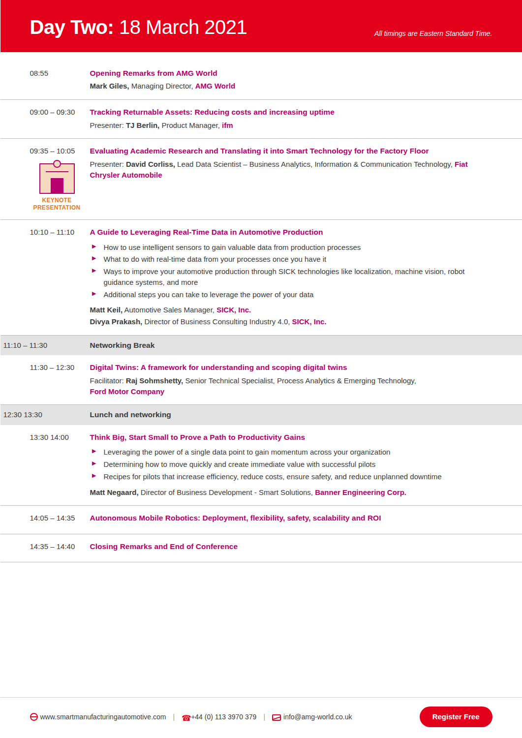Day Two: 18 March 2021
All timings are Eastern Standard Time.
| 08:55 | Opening Remarks from AMG World Mark Giles, Managing Director, AMG World |
| 09:00 – 09:30 | Tracking Returnable Assets: Reducing costs and increasing uptime Presenter: TJ Berlin, Product Manager, ifm |
| 09:35 – 10:05 KEYNOTE PRESENTATION | Evaluating Academic Research and Translating it into Smart Technology for the Factory Floor Presenter: David Corliss, Lead Data Scientist – Business Analytics, Information & Communication Technology, Fiat Chrysler Automobile |
| 10:10 – 11:10 | A Guide to Leveraging Real-Time Data in Automotive Production How to use intelligent sensors to gain valuable data from production processes What to do with real-time data from your processes once you have it Ways to improve your automotive production through SICK technologies like localization, machine vision, robot guidance systems, and more Additional steps you can take to leverage the power of your data Matt Keil, Automotive Sales Manager, SICK, Inc. Divya Prakash, Director of Business Consulting Industry 4.0, SICK, Inc. |
| 11:10 – 11:30 | Networking Break |
| 11:30 – 12:30 | Digital Twins: A framework for understanding and scoping digital twins Facilitator: Raj Sohmshetty, Senior Technical Specialist, Process Analytics & Emerging Technology, Ford Motor Company |
| 12:30 13:30 | Lunch and networking |
| 13:30 14:00 | Think Big, Start Small to Prove a Path to Productivity Gains Leveraging the power of a single data point to gain momentum across your organization Determining how to move quickly and create immediate value with successful pilots Recipes for pilots that increase efficiency, reduce costs, ensure safety, and reduce unplanned downtime Matt Negaard, Director of Business Development - Smart Solutions, Banner Engineering Corp. |
| 14:05 – 14:35 | Autonomous Mobile Robotics: Deployment, flexibility, safety, scalability and ROI |
| 14:35 – 14:40 | Closing Remarks and End of Conference |
www.smartmanufacturingautomotive.com | +44 (0) 113 3970 379 | info@amg-world.co.uk
Register Free